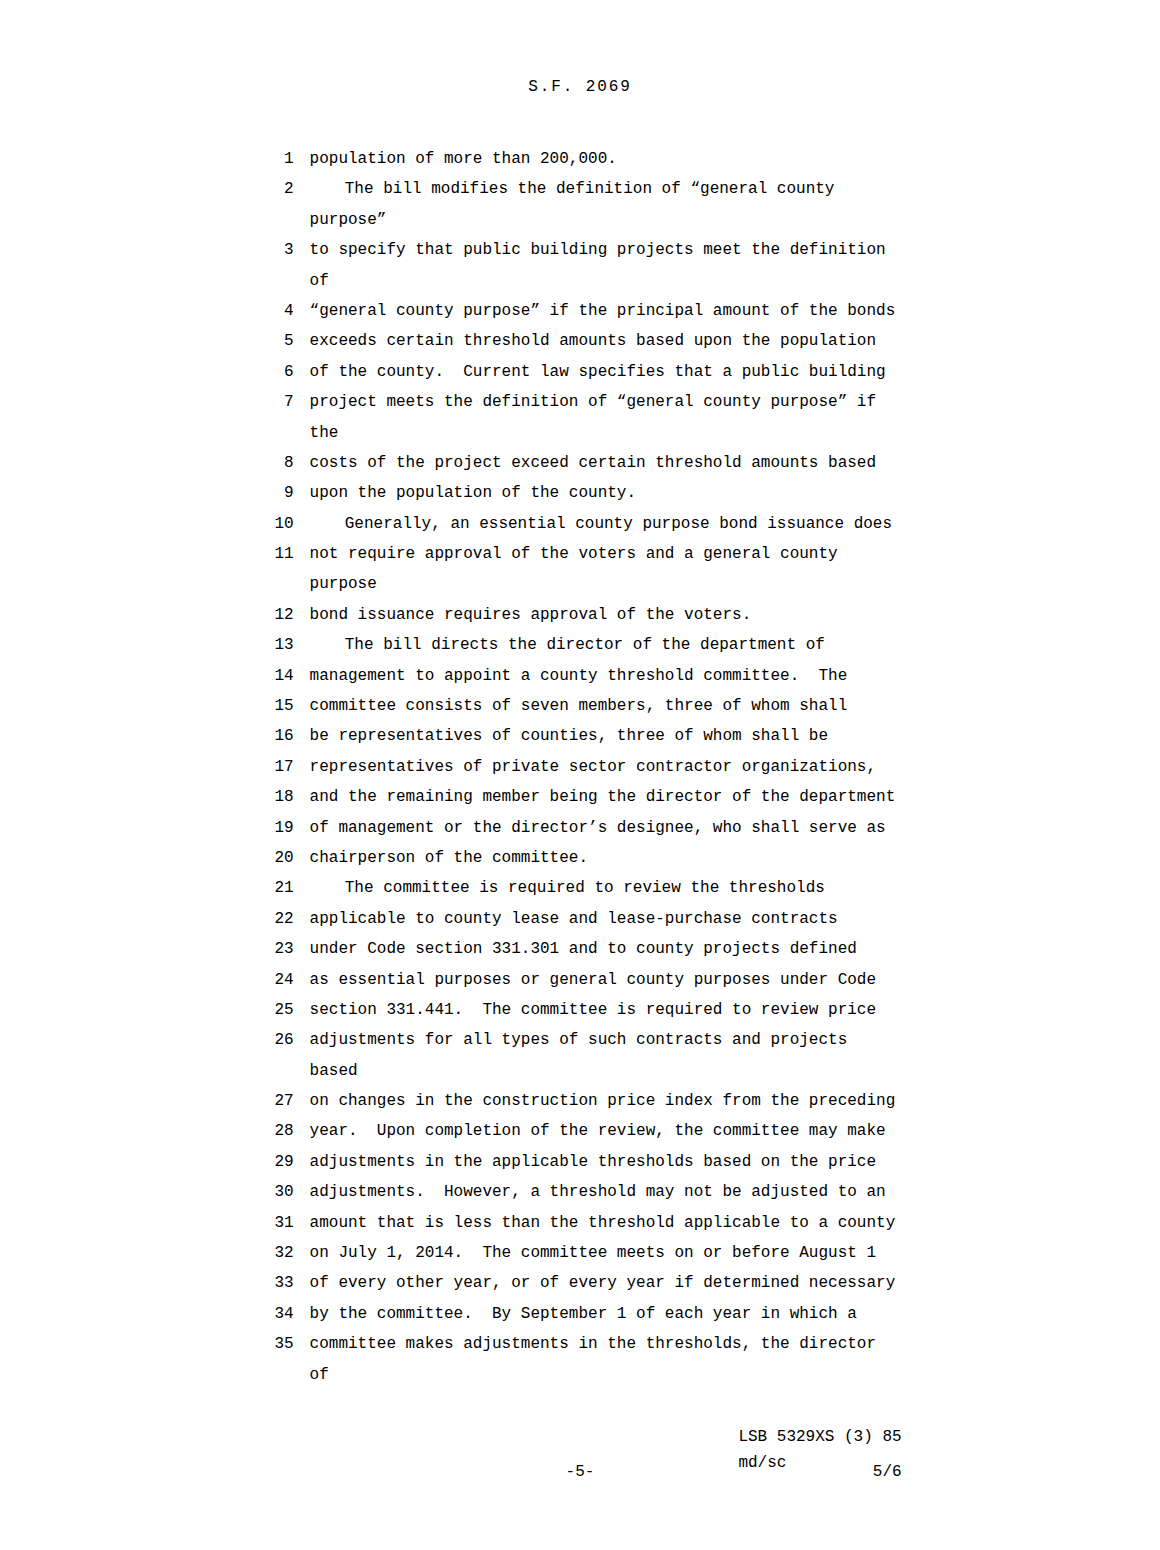S.F. 2069
population of more than 200,000.
The bill modifies the definition of “general county purpose”
to specify that public building projects meet the definition of
“general county purpose” if the principal amount of the bonds
exceeds certain threshold amounts based upon the population
of the county. Current law specifies that a public building
project meets the definition of “general county purpose” if the
costs of the project exceed certain threshold amounts based
upon the population of the county.
Generally, an essential county purpose bond issuance does
not require approval of the voters and a general county purpose
bond issuance requires approval of the voters.
The bill directs the director of the department of
management to appoint a county threshold committee. The
committee consists of seven members, three of whom shall
be representatives of counties, three of whom shall be
representatives of private sector contractor organizations,
and the remaining member being the director of the department
of management or the director’s designee, who shall serve as
chairperson of the committee.
The committee is required to review the thresholds
applicable to county lease and lease-purchase contracts
under Code section 331.301 and to county projects defined
as essential purposes or general county purposes under Code
section 331.441. The committee is required to review price
adjustments for all types of such contracts and projects based
on changes in the construction price index from the preceding
year. Upon completion of the review, the committee may make
adjustments in the applicable thresholds based on the price
adjustments. However, a threshold may not be adjusted to an
amount that is less than the threshold applicable to a county
on July 1, 2014. The committee meets on or before August 1
of every other year, or of every year if determined necessary
by the committee. By September 1 of each year in which a
committee makes adjustments in the thresholds, the director of
LSB 5329XS (3) 85
md/sc
-5-
5/6